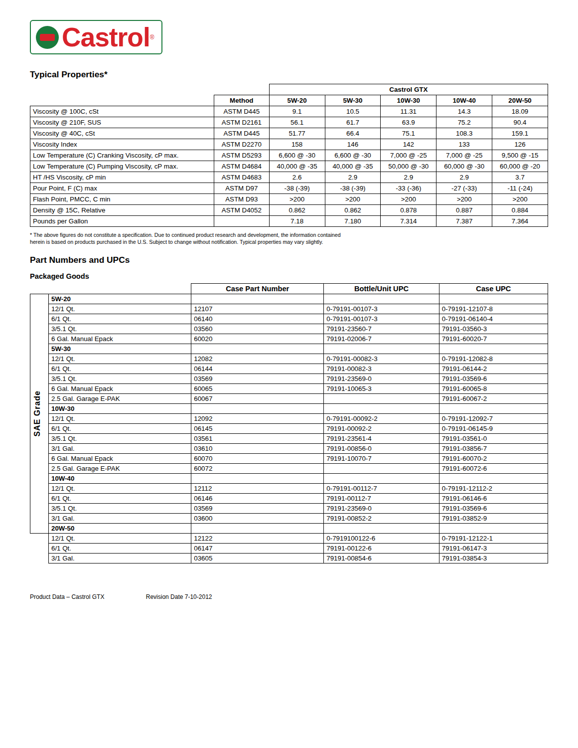Castrol®
Typical Properties*
| | | Castrol GTX |
| --- | --- | --- |
| | Method | 5W-20 | 5W-30 | 10W-30 | 10W-40 | 20W-50 |
| Viscosity @ 100C, cSt | ASTM D445 | 9.1 | 10.5 | 11.31 | 14.3 | 18.09 |
| Viscosity @ 210F, SUS | ASTM D2161 | 56.1 | 61.7 | 63.9 | 75.2 | 90.4 |
| Viscosity @ 40C, cSt | ASTM D445 | 51.77 | 66.4 | 75.1 | 108.3 | 159.1 |
| Viscosity Index | ASTM D2270 | 158 | 146 | 142 | 133 | 126 |
| Low Temperature (C) Cranking Viscosity, cP max. | ASTM D5293 | 6,600 @ -30 | 6,600 @ -30 | 7,000 @ -25 | 7,000 @ -25 | 9,500 @ -15 |
| Low Temperature (C) Pumping Viscosity, cP max. | ASTM D4684 | 40,000 @ -35 | 40,000 @ -35 | 50,000 @ -30 | 60,000 @ -30 | 60,000 @ -20 |
| HT /HS Viscosity, cP min | ASTM D4683 | 2.6 | 2.9 | 2.9 | 2.9 | 3.7 |
| Pour Point, F (C) max | ASTM D97 | -38 (-39) | -38 (-39) | -33 (-36) | -27 (-33) | -11 (-24) |
| Flash Point, PMCC, C min | ASTM D93 | >200 | >200 | >200 | >200 | >200 |
| Density @ 15C, Relative | ASTM D4052 | 0.862 | 0.862 | 0.878 | 0.887 | 0.884 |
| Pounds per Gallon | | 7.18 | 7.180 | 7.314 | 7.387 | 7.364 |
* The above figures do not constitute a specification. Due to continued product research and development, the information contained
herein is based on products purchased in the U.S. Subject to change without notification. Typical properties may vary slightly.
Part Numbers and UPCs
Packaged Goods
| | | Case Part Number | Bottle/Unit UPC | Case UPC |
| --- | --- | --- | --- | --- |
| SAE Grade | 5W-20 | | | |
| 12/1 Qt. | 12107 | 0-79191-00107-3 | 0-79191-12107-8 |
| 6/1 Qt. | 06140 | 0-79191-00107-3 | 0-79191-06140-4 |
| 3/5.1 Qt. | 03560 | 79191-23560-7 | 79191-03560-3 |
| 6 Gal. Manual Epack | 60020 | 79191-02006-7 | 79191-60020-7 |
| 5W-30 | | | |
| 12/1 Qt. | 12082 | 0-79191-00082-3 | 0-79191-12082-8 |
| 6/1 Qt. | 06144 | 79191-00082-3 | 79191-06144-2 |
| 3/5.1 Qt. | 03569 | 79191-23569-0 | 79191-03569-6 |
| 6 Gal. Manual Epack | 60065 | 79191-10065-3 | 79191-60065-8 |
| 2.5 Gal. Garage E-PAK | 60067 | | 79191-60067-2 |
| 10W-30 | | | |
| 12/1 Qt. | 12092 | 0-79191-00092-2 | 0-79191-12092-7 |
| 6/1 Qt. | 06145 | 79191-00092-2 | 0-79191-06145-9 |
| 3/5.1 Qt. | 03561 | 79191-23561-4 | 79191-03561-0 |
| 3/1 Gal. | 03610 | 79191-00856-0 | 79191-03856-7 |
| 6 Gal. Manual Epack | 60070 | 79191-10070-7 | 79191-60070-2 |
| 2.5 Gal. Garage E-PAK | 60072 | | 79191-60072-6 |
| 10W-40 | | | |
| 12/1 Qt. | 12112 | 0-79191-00112-7 | 0-79191-12112-2 |
| 6/1 Qt. | 06146 | 79191-00112-7 | 79191-06146-6 |
| 3/5.1 Qt. | 03569 | 79191-23569-0 | 79191-03569-6 |
| 3/1 Gal. | 03600 | 79191-00852-2 | 79191-03852-9 |
| 20W-50 | | | |
| | 12/1 Qt. | 12122 | 0-7919100122-6 | 0-79191-12122-1 |
| | 6/1 Qt. | 06147 | 79191-00122-6 | 79191-06147-3 |
| | 3/1 Gal. | 03605 | 79191-00854-6 | 79191-03854-3 |
Product Data – Castrol GTX Revision Date 7-10-2012